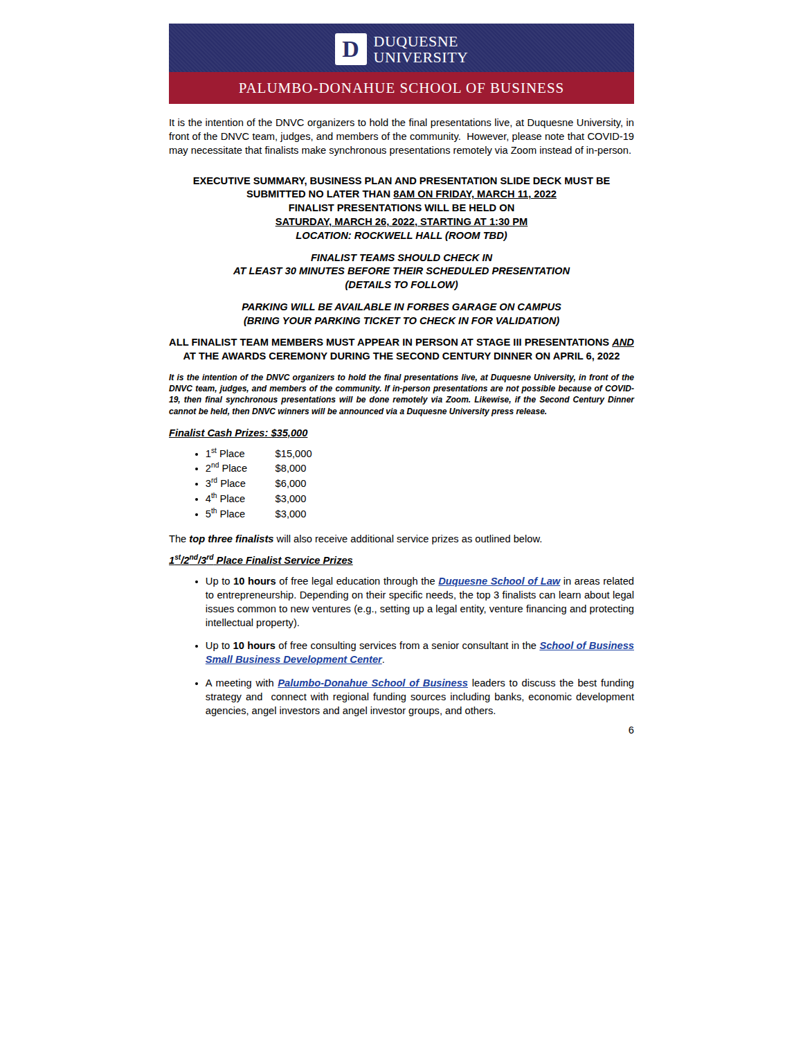D
DUQUESNE UNIVERSITY
PALUMBO-DONAHUE SCHOOL OF BUSINESS
It is the intention of the DNVC organizers to hold the final presentations live, at Duquesne University, in front of the DNVC team, judges, and members of the community. However, please note that COVID-19 may necessitate that finalists make synchronous presentations remotely via Zoom instead of in-person.
EXECUTIVE SUMMARY, BUSINESS PLAN AND PRESENTATION SLIDE DECK MUST BE
SUBMITTED NO LATER THAN 8AM ON FRIDAY, MARCH 11, 2022
FINALIST PRESENTATIONS WILL BE HELD ON
SATURDAY, MARCH 26, 2022, STARTING AT 1:30 PM
LOCATION: ROCKWELL HALL (ROOM TBD)
FINALIST TEAMS SHOULD CHECK IN
AT LEAST 30 MINUTES BEFORE THEIR SCHEDULED PRESENTATION
(DETAILS TO FOLLOW)
PARKING WILL BE AVAILABLE IN FORBES GARAGE ON CAMPUS
(BRING YOUR PARKING TICKET TO CHECK IN FOR VALIDATION)
ALL FINALIST TEAM MEMBERS MUST APPEAR IN PERSON AT STAGE III PRESENTATIONS AND AT THE AWARDS CEREMONY DURING THE SECOND CENTURY DINNER ON APRIL 6, 2022
It is the intention of the DNVC organizers to hold the final presentations live, at Duquesne University, in front of the DNVC team, judges, and members of the community. If in-person presentations are not possible because of COVID-19, then final synchronous presentations will be done remotely via Zoom. Likewise, if the Second Century Dinner cannot be held, then DNVC winners will be announced via a Duquesne University press release.
Finalist Cash Prizes: $35,000
1st Place$15,000
2nd Place$8,000
3rd Place$6,000
4th Place$3,000
5th Place$3,000
The top three finalists will also receive additional service prizes as outlined below.
1st/2nd/3rd Place Finalist Service Prizes
Up to 10 hours of free legal education through the Duquesne School of Law in areas related to entrepreneurship. Depending on their specific needs, the top 3 finalists can learn about legal issues common to new ventures (e.g., setting up a legal entity, venture financing and protecting intellectual property).
Up to 10 hours of free consulting services from a senior consultant in the School of Business Small Business Development Center.
A meeting with Palumbo-Donahue School of Business leaders to discuss the best funding strategy and connect with regional funding sources including banks, economic development agencies, angel investors and angel investor groups, and others.
6